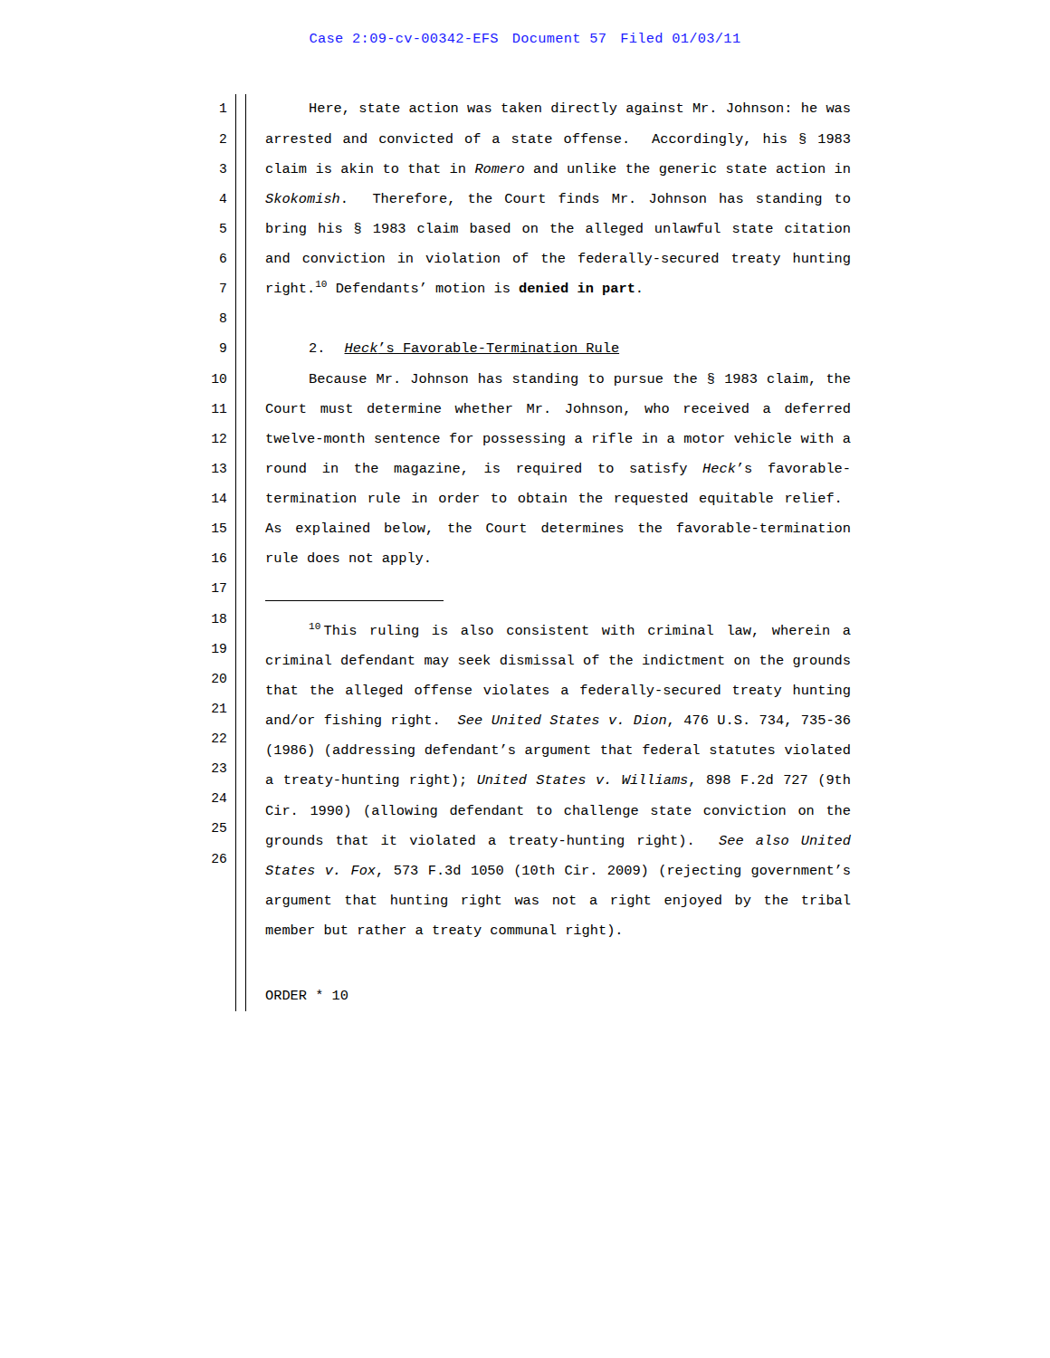Case 2:09-cv-00342-EFS Document 57 Filed 01/03/11
1
2
3
4
5
6
7
8
9
10
11
12
13
14
15
16
17
18
19
20
21
22
23
24
25
26
Here, state action was taken directly against Mr. Johnson: he was arrested and convicted of a state offense. Accordingly, his § 1983 claim is akin to that in Romero and unlike the generic state action in Skokomish. Therefore, the Court finds Mr. Johnson has standing to bring his § 1983 claim based on the alleged unlawful state citation and conviction in violation of the federally-secured treaty hunting right.10 Defendants’ motion is denied in part.
2. Heck’s Favorable-Termination Rule
Because Mr. Johnson has standing to pursue the § 1983 claim, the Court must determine whether Mr. Johnson, who received a deferred twelve-month sentence for possessing a rifle in a motor vehicle with a round in the magazine, is required to satisfy Heck’s favorable-termination rule in order to obtain the requested equitable relief. As explained below, the Court determines the favorable-termination rule does not apply.
10 This ruling is also consistent with criminal law, wherein a criminal defendant may seek dismissal of the indictment on the grounds that the alleged offense violates a federally-secured treaty hunting and/or fishing right. See United States v. Dion, 476 U.S. 734, 735-36 (1986) (addressing defendant’s argument that federal statutes violated a treaty-hunting right); United States v. Williams, 898 F.2d 727 (9th Cir. 1990) (allowing defendant to challenge state conviction on the grounds that it violated a treaty-hunting right). See also United States v. Fox, 573 F.3d 1050 (10th Cir. 2009) (rejecting government’s argument that hunting right was not a right enjoyed by the tribal member but rather a treaty communal right).
ORDER * 10